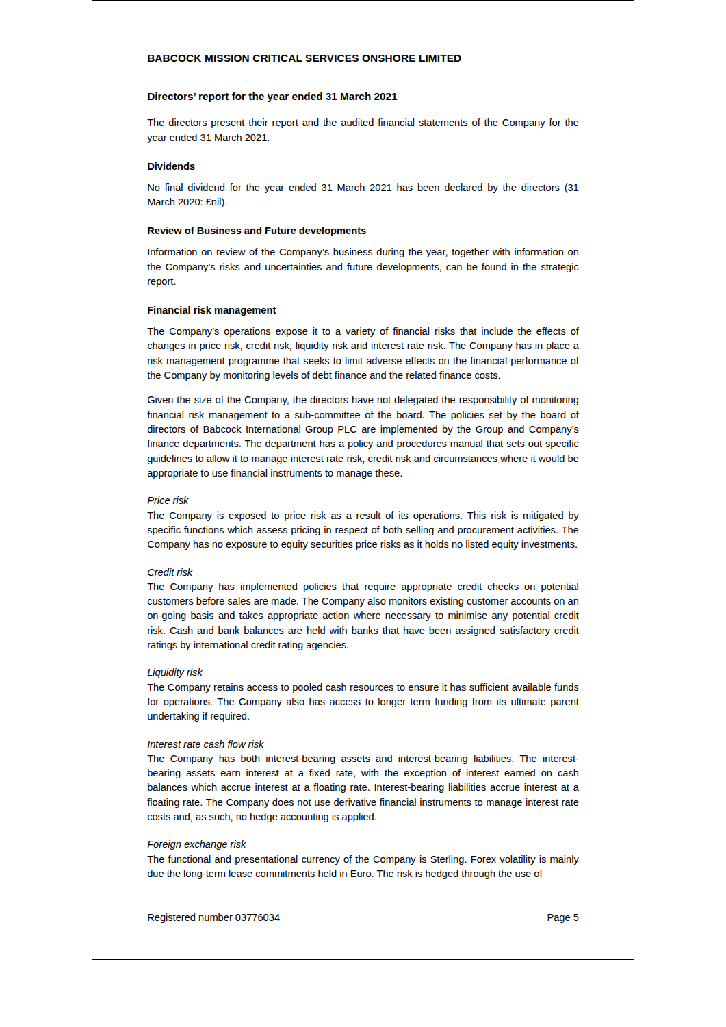BABCOCK MISSION CRITICAL SERVICES ONSHORE LIMITED
Directors’ report for the year ended 31 March 2021
The directors present their report and the audited financial statements of the Company for the year ended 31 March 2021.
Dividends
No final dividend for the year ended 31 March 2021 has been declared by the directors (31 March 2020: £nil).
Review of Business and Future developments
Information on review of the Company’s business during the year, together with information on the Company’s risks and uncertainties and future developments, can be found in the strategic report.
Financial risk management
The Company’s operations expose it to a variety of financial risks that include the effects of changes in price risk, credit risk, liquidity risk and interest rate risk. The Company has in place a risk management programme that seeks to limit adverse effects on the financial performance of the Company by monitoring levels of debt finance and the related finance costs.
Given the size of the Company, the directors have not delegated the responsibility of monitoring financial risk management to a sub-committee of the board. The policies set by the board of directors of Babcock International Group PLC are implemented by the Group and Company’s finance departments. The department has a policy and procedures manual that sets out specific guidelines to allow it to manage interest rate risk, credit risk and circumstances where it would be appropriate to use financial instruments to manage these.
Price risk
The Company is exposed to price risk as a result of its operations. This risk is mitigated by specific functions which assess pricing in respect of both selling and procurement activities. The Company has no exposure to equity securities price risks as it holds no listed equity investments.
Credit risk
The Company has implemented policies that require appropriate credit checks on potential customers before sales are made. The Company also monitors existing customer accounts on an on-going basis and takes appropriate action where necessary to minimise any potential credit risk. Cash and bank balances are held with banks that have been assigned satisfactory credit ratings by international credit rating agencies.
Liquidity risk
The Company retains access to pooled cash resources to ensure it has sufficient available funds for operations. The Company also has access to longer term funding from its ultimate parent undertaking if required.
Interest rate cash flow risk
The Company has both interest-bearing assets and interest-bearing liabilities. The interest-bearing assets earn interest at a fixed rate, with the exception of interest earned on cash balances which accrue interest at a floating rate. Interest-bearing liabilities accrue interest at a floating rate. The Company does not use derivative financial instruments to manage interest rate costs and, as such, no hedge accounting is applied.
Foreign exchange risk
The functional and presentational currency of the Company is Sterling. Forex volatility is mainly due the long-term lease commitments held in Euro. The risk is hedged through the use of
Registered number 03776034 Page 5